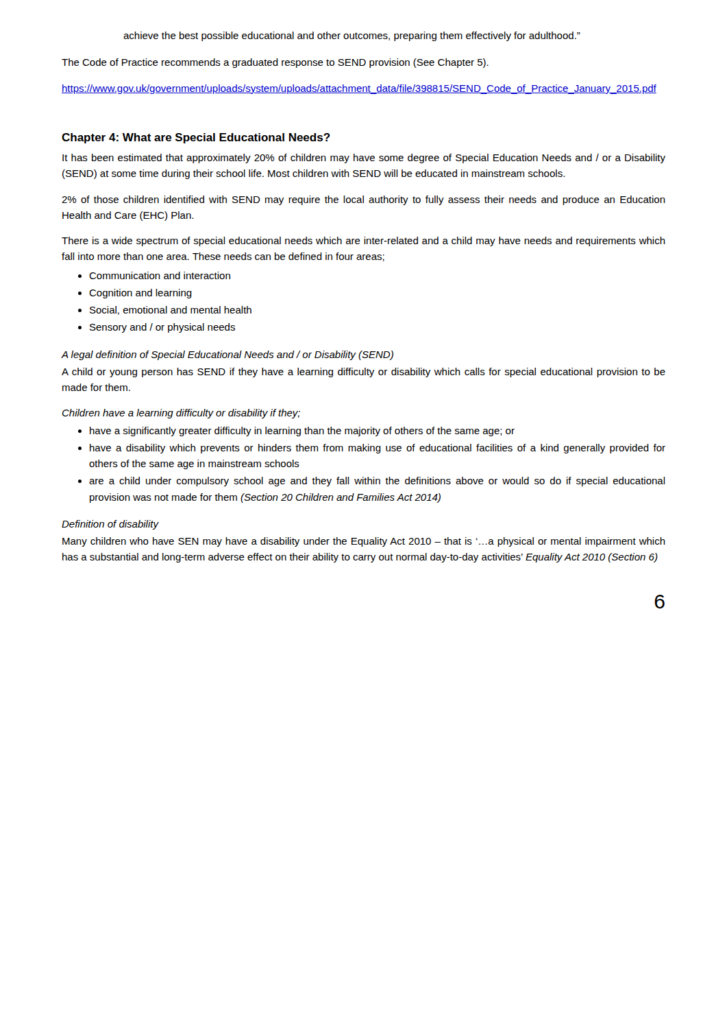achieve the best possible educational and other outcomes, preparing them effectively for adulthood.”
The Code of Practice recommends a graduated response to SEND provision (See Chapter 5).
https://www.gov.uk/government/uploads/system/uploads/attachment_data/file/398815/SEND_Code_of_Practice_January_2015.pdf
Chapter 4: What are Special Educational Needs?
It has been estimated that approximately 20% of children may have some degree of Special Education Needs and / or a Disability (SEND) at some time during their school life. Most children with SEND will be educated in mainstream schools.
2% of those children identified with SEND may require the local authority to fully assess their needs and produce an Education Health and Care (EHC) Plan.
There is a wide spectrum of special educational needs which are inter-related and a child may have needs and requirements which fall into more than one area. These needs can be defined in four areas;
Communication and interaction
Cognition and learning
Social, emotional and mental health
Sensory and / or physical needs
A legal definition of Special Educational Needs and / or Disability (SEND)
A child or young person has SEND if they have a learning difficulty or disability which calls for special educational provision to be made for them.
Children have a learning difficulty or disability if they;
have a significantly greater difficulty in learning than the majority of others of the same age; or
have a disability which prevents or hinders them from making use of educational facilities of a kind generally provided for others of the same age in mainstream schools
are a child under compulsory school age and they fall within the definitions above or would so do if special educational provision was not made for them (Section 20 Children and Families Act 2014)
Definition of disability
Many children who have SEN may have a disability under the Equality Act 2010 – that is ‘…a physical or mental impairment which has a substantial and long-term adverse effect on their ability to carry out normal day-to-day activities’ Equality Act 2010 (Section 6)
6